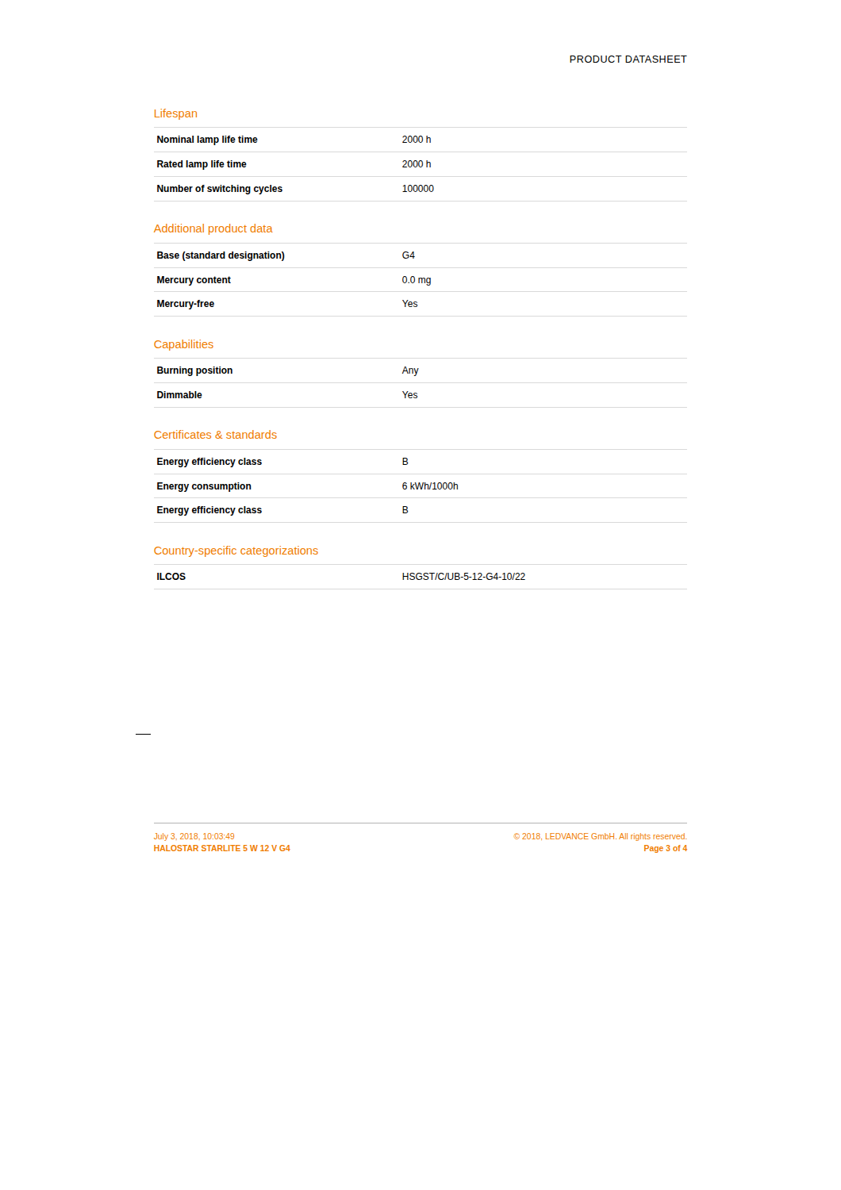PRODUCT DATASHEET
Lifespan
| Nominal lamp life time | 2000 h |
| Rated lamp life time | 2000 h |
| Number of switching cycles | 100000 |
Additional product data
| Base (standard designation) | G4 |
| Mercury content | 0.0 mg |
| Mercury-free | Yes |
Capabilities
| Burning position | Any |
| Dimmable | Yes |
Certificates & standards
| Energy efficiency class | B |
| Energy consumption | 6 kWh/1000h |
| Energy efficiency class | B |
Country-specific categorizations
| ILCOS | HSGST/C/UB-5-12-G4-10/22 |
July 3, 2018, 10:03:49
HALOSTAR STARLITE 5 W 12 V G4
© 2018, LEDVANCE GmbH. All rights reserved.
Page 3 of 4